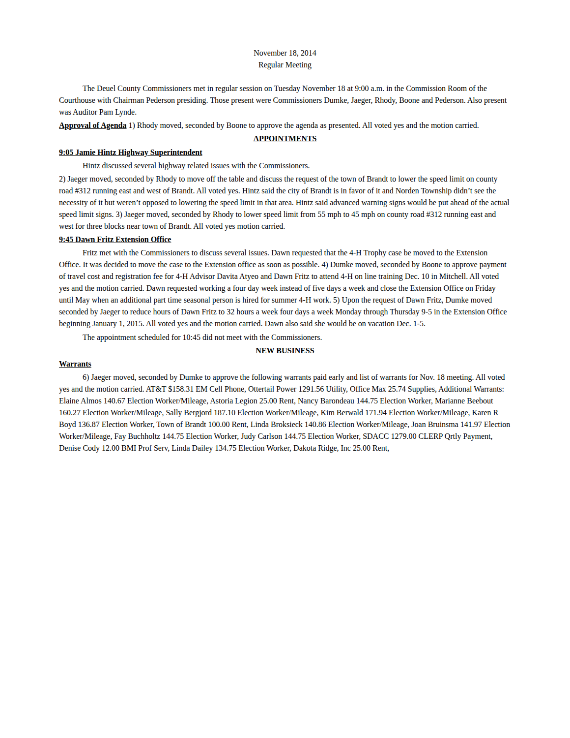November 18, 2014
Regular Meeting
The Deuel County Commissioners met in regular session on Tuesday November 18 at 9:00 a.m. in the Commission Room of the Courthouse with Chairman Pederson presiding. Those present were Commissioners Dumke, Jaeger, Rhody, Boone and Pederson. Also present was Auditor Pam Lynde.
Approval of Agenda 1) Rhody moved, seconded by Boone to approve the agenda as presented. All voted yes and the motion carried.
APPOINTMENTS
9:05 Jamie Hintz Highway Superintendent
Hintz discussed several highway related issues with the Commissioners.
2) Jaeger moved, seconded by Rhody to move off the table and discuss the request of the town of Brandt to lower the speed limit on county road #312 running east and west of Brandt. All voted yes. Hintz said the city of Brandt is in favor of it and Norden Township didn’t see the necessity of it but weren’t opposed to lowering the speed limit in that area. Hintz said advanced warning signs would be put ahead of the actual speed limit signs. 3) Jaeger moved, seconded by Rhody to lower speed limit from 55 mph to 45 mph on county road #312 running east and west for three blocks near town of Brandt. All voted yes motion carried.
9:45 Dawn Fritz Extension Office
Fritz met with the Commissioners to discuss several issues. Dawn requested that the 4-H Trophy case be moved to the Extension Office. It was decided to move the case to the Extension office as soon as possible. 4) Dumke moved, seconded by Boone to approve payment of travel cost and registration fee for 4-H Advisor Davita Atyeo and Dawn Fritz to attend 4-H on line training Dec. 10 in Mitchell. All voted yes and the motion carried. Dawn requested working a four day week instead of five days a week and close the Extension Office on Friday until May when an additional part time seasonal person is hired for summer 4-H work. 5) Upon the request of Dawn Fritz, Dumke moved seconded by Jaeger to reduce hours of Dawn Fritz to 32 hours a week four days a week Monday through Thursday 9-5 in the Extension Office beginning January 1, 2015. All voted yes and the motion carried. Dawn also said she would be on vacation Dec. 1-5.
The appointment scheduled for 10:45 did not meet with the Commissioners.
NEW BUSINESS
Warrants
6) Jaeger moved, seconded by Dumke to approve the following warrants paid early and list of warrants for Nov. 18 meeting. All voted yes and the motion carried. AT&T $158.31 EM Cell Phone, Ottertail Power 1291.56 Utility, Office Max 25.74 Supplies, Additional Warrants: Elaine Almos 140.67 Election Worker/Mileage, Astoria Legion 25.00 Rent, Nancy Barondeau 144.75 Election Worker, Marianne Beebout 160.27 Election Worker/Mileage, Sally Bergjord 187.10 Election Worker/Mileage, Kim Berwald 171.94 Election Worker/Mileage, Karen R Boyd 136.87 Election Worker, Town of Brandt 100.00 Rent, Linda Broksieck 140.86 Election Worker/Mileage, Joan Bruinsma 141.97 Election Worker/Mileage, Fay Buchholtz 144.75 Election Worker, Judy Carlson 144.75 Election Worker, SDACC 1279.00 CLERP Qrtly Payment, Denise Cody 12.00 BMI Prof Serv, Linda Dailey 134.75 Election Worker, Dakota Ridge, Inc 25.00 Rent,